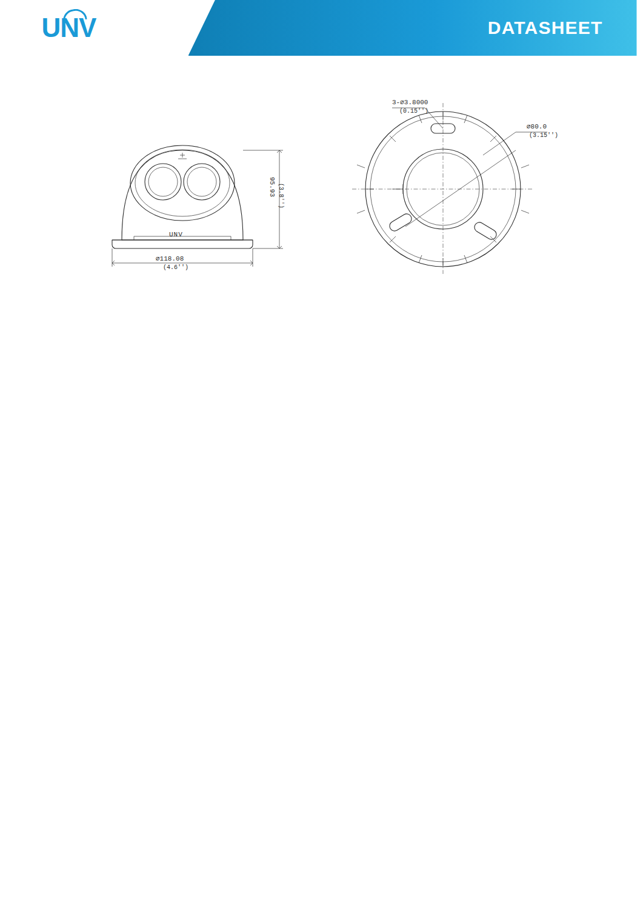UNV
DATASHEET
UNV 95.93 (3.8'') ⌀118.08 (4.6'')
3-⌀3.8000 (0.15'') ⌀80.0 (3.15'')